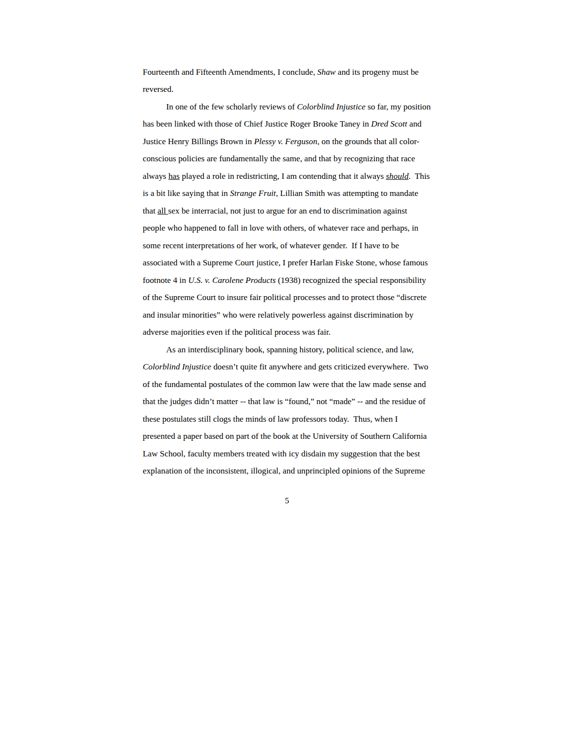Fourteenth and Fifteenth Amendments, I conclude, Shaw and its progeny must be reversed.
In one of the few scholarly reviews of Colorblind Injustice so far, my position has been linked with those of Chief Justice Roger Brooke Taney in Dred Scott and Justice Henry Billings Brown in Plessy v. Ferguson, on the grounds that all color-conscious policies are fundamentally the same, and that by recognizing that race always has played a role in redistricting, I am contending that it always should. This is a bit like saying that in Strange Fruit, Lillian Smith was attempting to mandate that all sex be interracial, not just to argue for an end to discrimination against people who happened to fall in love with others, of whatever race and perhaps, in some recent interpretations of her work, of whatever gender. If I have to be associated with a Supreme Court justice, I prefer Harlan Fiske Stone, whose famous footnote 4 in U.S. v. Carolene Products (1938) recognized the special responsibility of the Supreme Court to insure fair political processes and to protect those “discrete and insular minorities” who were relatively powerless against discrimination by adverse majorities even if the political process was fair.
As an interdisciplinary book, spanning history, political science, and law, Colorblind Injustice doesn’t quite fit anywhere and gets criticized everywhere. Two of the fundamental postulates of the common law were that the law made sense and that the judges didn’t matter -- that law is “found,” not “made” -- and the residue of these postulates still clogs the minds of law professors today. Thus, when I presented a paper based on part of the book at the University of Southern California Law School, faculty members treated with icy disdain my suggestion that the best explanation of the inconsistent, illogical, and unprincipled opinions of the Supreme
5